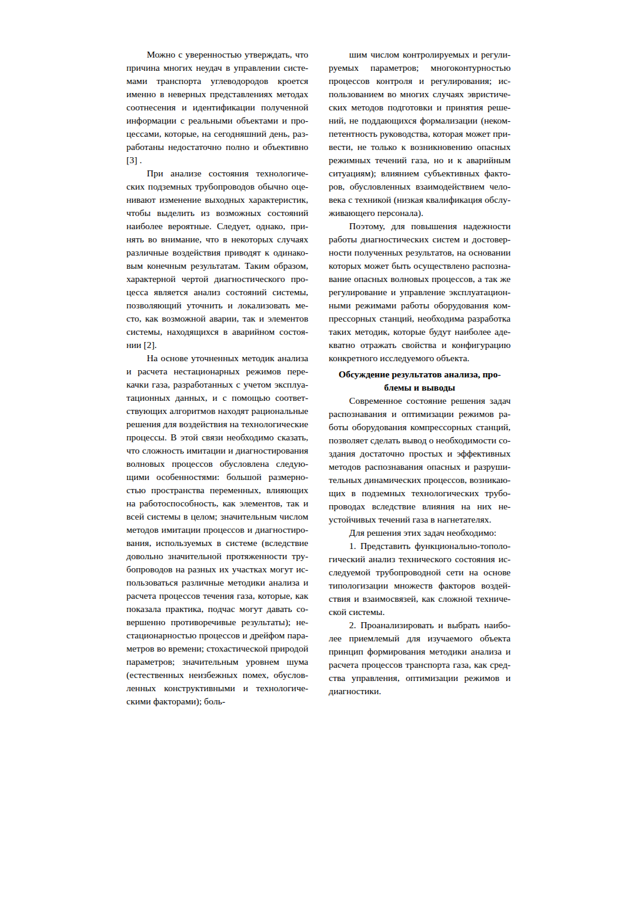Можно с уверенностью утверждать, что причина многих неудач в управлении системами транспорта углеводородов кроется именно в неверных представлениях методах соотнесения и идентификации полученной информации с реальными объектами и процессами, которые, на сегодняшний день, разработаны недостаточно полно и объективно [3] .
При анализе состояния технологических подземных трубопроводов обычно оценивают изменение выходных характеристик, чтобы выделить из возможных состояний наиболее вероятные. Следует, однако, принять во внимание, что в некоторых случаях различные воздействия приводят к одинаковым конечным результатам. Таким образом, характерной чертой диагностического процесса является анализ состояний системы, позволяющий уточнить и локализовать место, как возможной аварии, так и элементов системы, находящихся в аварийном состоянии [2].
На основе уточненных методик анализа и расчета нестационарных режимов перекачки газа, разработанных с учетом эксплуатационных данных, и с помощью соответствующих алгоритмов находят рациональные решения для воздействия на технологические процессы. В этой связи необходимо сказать, что сложность имитации и диагностирования волновых процессов обусловлена следующими особенностями: большой размерностью пространства переменных, влияющих на работоспособность, как элементов, так и всей системы в целом; значительным числом методов имитации процессов и диагностирования, используемых в системе (вследствие довольно значительной протяженности трубопроводов на разных их участках могут использоваться различные методики анализа и расчета процессов течения газа, которые, как показала практика, подчас могут давать совершенно противоречивые результаты); нестационарностью процессов и дрейфом параметров во времени; стохастической природой параметров; значительным уровнем шума (естественных неизбежных помех, обусловленных конструктивными и технологическими факторами); боль-
шим числом контролируемых и регулируемых параметров; многоконтурностью процессов контроля и регулирования; использованием во многих случаях эвристических методов подготовки и принятия решений, не поддающихся формализации (некомпетентность руководства, которая может привести, не только к возникновению опасных режимных течений газа, но и к аварийным ситуациям); влиянием субъективных факторов, обусловленных взаимодействием человека с техникой (низкая квалификация обслуживающего персонала).
Поэтому, для повышения надежности работы диагностических систем и достоверности полученных результатов, на основании которых может быть осуществлено распознавание опасных волновых процессов, а так же регулирование и управление эксплуатационными режимами работы оборудования компрессорных станций, необходима разработка таких методик, которые будут наиболее адекватно отражать свойства и конфигурацию конкретного исследуемого объекта.
Обсуждение результатов анализа, проблемы и выводы
Современное состояние решения задач распознавания и оптимизации режимов работы оборудования компрессорных станций, позволяет сделать вывод о необходимости создания достаточно простых и эффективных методов распознавания опасных и разрушительных динамических процессов, возникающих в подземных технологических трубопроводах вследствие влияния на них неустойчивых течений газа в нагнетателях.
Для решения этих задач необходимо:
1. Представить функционально-топологический анализ технического состояния исследуемой трубопроводной сети на основе типологизации множеств факторов воздействия и взаимосвязей, как сложной технической системы.
2. Проанализировать и выбрать наиболее приемлемый для изучаемого объекта принцип формирования методики анализа и расчета процессов транспорта газа, как средства управления, оптимизации режимов и диагностики.